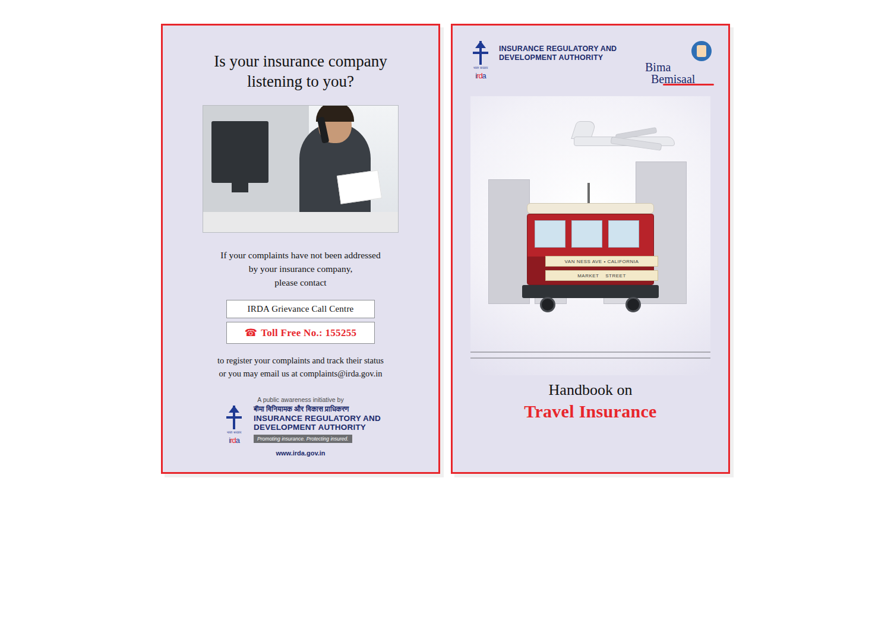Is your insurance company
listening to you?
If your complaints have not been addressed
by your insurance company,
please contact
IRDA Grievance Call Centre
☎Toll Free No.: 155255
to register your complaints and track their status
or you may email us at complaints@irda.gov.in
A public awareness initiative by
भारत सरकार
irda
बीमा विनियामक और विकास प्राधिकरण
INSURANCE REGULATORY AND
DEVELOPMENT AUTHORITY
Promoting insurance. Protecting insured.
www.irda.gov.in
भारत सरकार
irda
INSURANCE REGULATORY AND
DEVELOPMENT AUTHORITY
Bima Bemisaal
VAN NESS AVE • CALIFORNIA
MARKET STREET
Handbook on
Travel Insurance